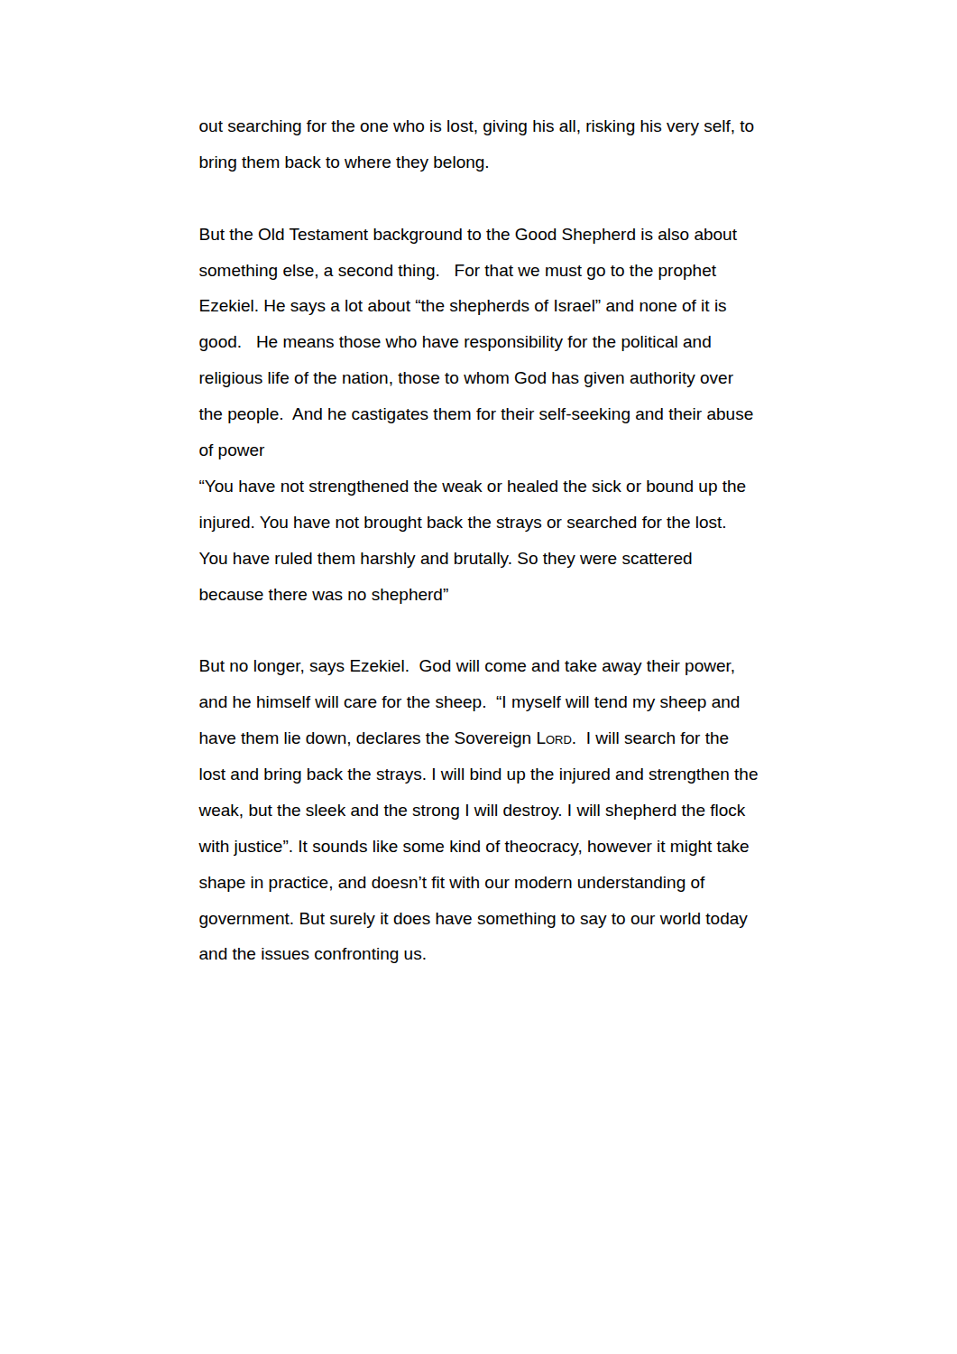out searching for the one who is lost, giving his all, risking his very self, to bring them back to where they belong.
But the Old Testament background to the Good Shepherd is also about something else, a second thing. For that we must go to the prophet Ezekiel. He says a lot about “the shepherds of Israel” and none of it is good. He means those who have responsibility for the political and religious life of the nation, those to whom God has given authority over the people. And he castigates them for their self-seeking and their abuse of power
“You have not strengthened the weak or healed the sick or bound up the injured. You have not brought back the strays or searched for the lost. You have ruled them harshly and brutally. So they were scattered because there was no shepherd”
But no longer, says Ezekiel. God will come and take away their power, and he himself will care for the sheep. “I myself will tend my sheep and have them lie down, declares the Sovereign Lord. I will search for the lost and bring back the strays. I will bind up the injured and strengthen the weak, but the sleek and the strong I will destroy. I will shepherd the flock with justice”. It sounds like some kind of theocracy, however it might take shape in practice, and doesn’t fit with our modern understanding of government. But surely it does have something to say to our world today and the issues confronting us.